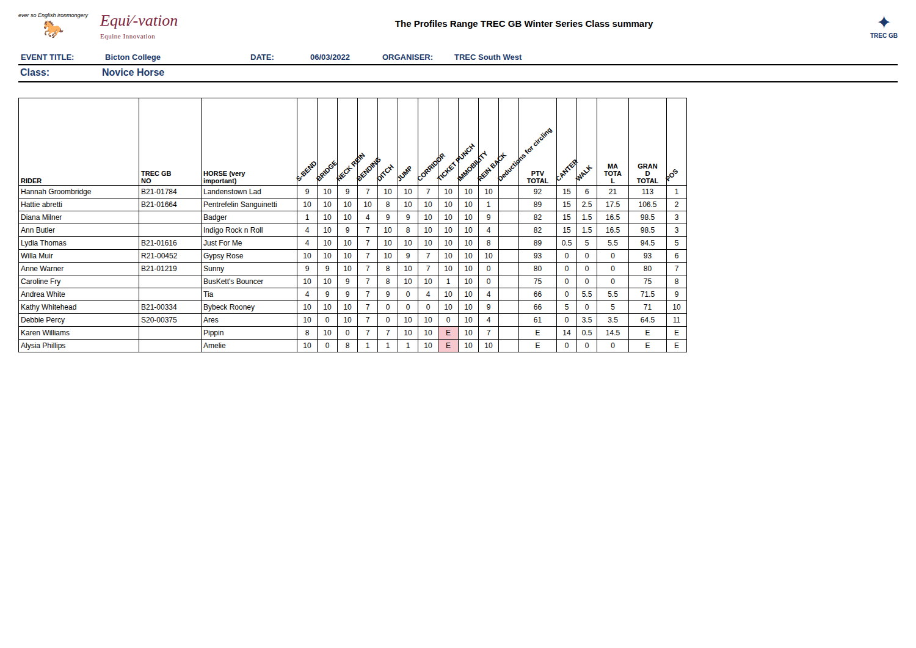ever so English ironmongery 🐎
Equi⁄-vation
Equine Innovation
The Profiles Range TREC GB Winter Series Class summary
✦ TREC GB
| EVENT TITLE: | Bicton College | DATE: | 06/03/2022 | ORGANISER: | TREC South West |
| Class: | Novice Horse |
| RIDER | TREC GB NO | HORSE (very important) | S-BEND | BRIDGE | NECK REIN | BENDING | DITCH | JUMP | CORRIDOR | TICKET PUNCH | IMMOBILITY | REIN BACK | Deductions for circling | PTV TOTAL | CANTER | WALK | MA TOTA L | GRAN D TOTAL | POS |
| --- | --- | --- | --- | --- | --- | --- | --- | --- | --- | --- | --- | --- | --- | --- | --- | --- | --- | --- | --- |
| Hannah Groombridge | B21-01784 | Landenstown Lad | 9 | 10 | 9 | 7 | 10 | 10 | 7 | 10 | 10 | 10 | | 92 | 15 | 6 | 21 | 113 | 1 |
| Hattie abretti | B21-01664 | Pentrefelin Sanguinetti | 10 | 10 | 10 | 10 | 8 | 10 | 10 | 10 | 10 | 1 | | 89 | 15 | 2.5 | 17.5 | 106.5 | 2 |
| Diana Milner | | Badger | 1 | 10 | 10 | 4 | 9 | 9 | 10 | 10 | 10 | 9 | | 82 | 15 | 1.5 | 16.5 | 98.5 | 3 |
| Ann Butler | | Indigo Rock n Roll | 4 | 10 | 9 | 7 | 10 | 8 | 10 | 10 | 10 | 4 | | 82 | 15 | 1.5 | 16.5 | 98.5 | 3 |
| Lydia Thomas | B21-01616 | Just For Me | 4 | 10 | 10 | 7 | 10 | 10 | 10 | 10 | 10 | 8 | | 89 | 0.5 | 5 | 5.5 | 94.5 | 5 |
| Willa Muir | R21-00452 | Gypsy Rose | 10 | 10 | 10 | 7 | 10 | 9 | 7 | 10 | 10 | 10 | | 93 | 0 | 0 | 0 | 93 | 6 |
| Anne Warner | B21-01219 | Sunny | 9 | 9 | 10 | 7 | 8 | 10 | 7 | 10 | 10 | 0 | | 80 | 0 | 0 | 0 | 80 | 7 |
| Caroline Fry | | BusKett's Bouncer | 10 | 10 | 9 | 7 | 8 | 10 | 10 | 1 | 10 | 0 | | 75 | 0 | 0 | 0 | 75 | 8 |
| Andrea White | | Tia | 4 | 9 | 9 | 7 | 9 | 0 | 4 | 10 | 10 | 4 | | 66 | 0 | 5.5 | 5.5 | 71.5 | 9 |
| Kathy Whitehead | B21-00334 | Bybeck Rooney | 10 | 10 | 10 | 7 | 0 | 0 | 0 | 10 | 10 | 9 | | 66 | 5 | 0 | 5 | 71 | 10 |
| Debbie Percy | S20-00375 | Ares | 10 | 0 | 10 | 7 | 0 | 10 | 10 | 0 | 10 | 4 | | 61 | 0 | 3.5 | 3.5 | 64.5 | 11 |
| Karen Williams | | Pippin | 8 | 10 | 0 | 7 | 7 | 10 | 10 | E | 10 | 7 | | E | 14 | 0.5 | 14.5 | E | E |
| Alysia Phillips | | Amelie | 10 | 0 | 8 | 1 | 1 | 1 | 10 | E | 10 | 10 | | E | 0 | 0 | 0 | E | E |